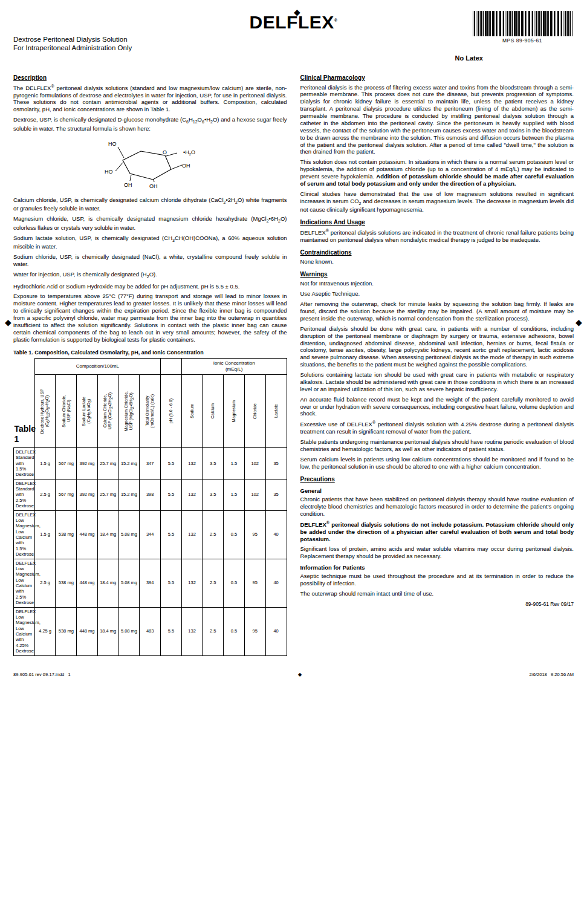◆
◆
◆
MPS 89-905-61
DELFLEX®
Dextrose Peritoneal Dialysis Solution
For Intraperitoneal Administration Only
No Latex
Description
The DELFLEX® peritoneal dialysis solutions (standard and low magnesium/low calcium) are sterile, non-pyrogenic formulations of dextrose and electrolytes in water for injection, USP, for use in peritoneal dialysis. These solutions do not contain antimicrobial agents or additional buffers. Composition, calculated osmolarity, pH, and ionic concentrations are shown in Table 1.
Dextrose, USP, is chemically designated D-glucose monohydrate (C6H12O6•H2O) and a hexose sugar freely soluble in water. The structural formula is shown here:
O HO HO OH OH OH •H2O
Calcium chloride, USP, is chemically designated calcium chloride dihydrate (CaCl2•2H2O) white fragments or granules freely soluble in water.
Magnesium chloride, USP, is chemically designated magnesium chloride hexahydrate (MgCl2•6H2O) colorless flakes or crystals very soluble in water.
Sodium lactate solution, USP, is chemically designated (CH3CH(OH)COONa), a 60% aqueous solution miscible in water.
Sodium chloride, USP, is chemically designated (NaCl), a white, crystalline compound freely soluble in water.
Water for injection, USP, is chemically designated (H2O).
Hydrochloric Acid or Sodium Hydroxide may be added for pH adjustment. pH is 5.5 ± 0.5.
Exposure to temperatures above 25°C (77°F) during transport and storage will lead to minor losses in moisture content. Higher temperatures lead to greater losses. It is unlikely that these minor losses will lead to clinically significant changes within the expiration period. Since the flexible inner bag is compounded from a specific polyvinyl chloride, water may permeate from the inner bag into the outerwrap in quantities insufficient to affect the solution significantly. Solutions in contact with the plastic inner bag can cause certain chemical components of the bag to leach out in very small amounts; however, the safety of the plastic formulation is supported by biological tests for plastic containers.
Table 1. Composition, Calculated Osmolarity, pH, and Ionic Concentration
| Table 1 | Composition/100mL | | Ionic Concentration (mEq/L) |
| --- | --- | --- | --- |
| Dextrose Hydrous, USP (C 6 H 12 O 6 •H 2 O) | Sodium Chloride, USP (NaCl) | Sodium Lactate (C 3 H 5 NaO 3 ) | Calcium Chloride, USP (CaCl 2 •2H 2 O) | Magnesium Chloride, USP (MgCl 2 •6H 2 O) | Total Osmolarity (mOsmol/L) (calc) | pH (5.0 - 6.0) | Sodium | Calcium | Magnesium | Chloride | Lactate |
| DELFLEX Standard with 1.5% Dextrose | 1.5 g | 567 mg | 392 mg | 25.7 mg | 15.2 mg | 347 | 5.5 | 132 | 3.5 | 1.5 | 102 | 35 |
| DELFLEX Standard with 2.5% Dextrose | 2.5 g | 567 mg | 392 mg | 25.7 mg | 15.2 mg | 398 | 5.5 | 132 | 3.5 | 1.5 | 102 | 35 |
| DELFLEX Low Magnesium, Low Calcium with 1.5% Dextrose | 1.5 g | 538 mg | 448 mg | 18.4 mg | 5.08 mg | 344 | 5.5 | 132 | 2.5 | 0.5 | 95 | 40 |
| DELFLEX Low Magnesium, Low Calcium with 2.5% Dextrose | 2.5 g | 538 mg | 448 mg | 18.4 mg | 5.08 mg | 394 | 5.5 | 132 | 2.5 | 0.5 | 95 | 40 |
| DELFLEX Low Magnesium, Low Calcium with 4.25% Dextrose | 4.25 g | 538 mg | 448 mg | 18.4 mg | 5.08 mg | 483 | 5.5 | 132 | 2.5 | 0.5 | 95 | 40 |
Clinical Pharmacology
Peritoneal dialysis is the process of filtering excess water and toxins from the bloodstream through a semi-permeable membrane. This process does not cure the disease, but prevents progression of symptoms. Dialysis for chronic kidney failure is essential to maintain life, unless the patient receives a kidney transplant. A peritoneal dialysis procedure utilizes the peritoneum (lining of the abdomen) as the semi-permeable membrane. The procedure is conducted by instilling peritoneal dialysis solution through a catheter in the abdomen into the peritoneal cavity. Since the peritoneum is heavily supplied with blood vessels, the contact of the solution with the peritoneum causes excess water and toxins in the bloodstream to be drawn across the membrane into the solution. This osmosis and diffusion occurs between the plasma of the patient and the peritoneal dialysis solution. After a period of time called "dwell time," the solution is then drained from the patient.
This solution does not contain potassium. In situations in which there is a normal serum potassium level or hypokalemia, the addition of potassium chloride (up to a concentration of 4 mEq/L) may be indicated to prevent severe hypokalemia. Addition of potassium chloride should be made after careful evaluation of serum and total body potassium and only under the direction of a physician.
Clinical studies have demonstrated that the use of low magnesium solutions resulted in significant increases in serum CO2 and decreases in serum magnesium levels. The decrease in magnesium levels did not cause clinically significant hypomagnesemia.
Indications And Usage
DELFLEX® peritoneal dialysis solutions are indicated in the treatment of chronic renal failure patients being maintained on peritoneal dialysis when nondialytic medical therapy is judged to be inadequate.
Contraindications
None known.
Warnings
Not for Intravenous Injection.
Use Aseptic Technique.
After removing the outerwrap, check for minute leaks by squeezing the solution bag firmly. If leaks are found, discard the solution because the sterility may be impaired. (A small amount of moisture may be present inside the outerwrap, which is normal condensation from the sterilization process).
Peritoneal dialysis should be done with great care, in patients with a number of conditions, including disruption of the peritoneal membrane or diaphragm by surgery or trauma, extensive adhesions, bowel distention, undiagnosed abdominal disease, abdominal wall infection, hernias or burns, fecal fistula or colostomy, tense ascites, obesity, large polycystic kidneys, recent aortic graft replacement, lactic acidosis and severe pulmonary disease. When assessing peritoneal dialysis as the mode of therapy in such extreme situations, the benefits to the patient must be weighed against the possible complications.
Solutions containing lactate ion should be used with great care in patients with metabolic or respiratory alkalosis. Lactate should be administered with great care in those conditions in which there is an increased level or an impaired utilization of this ion, such as severe hepatic insufficiency.
An accurate fluid balance record must be kept and the weight of the patient carefully monitored to avoid over or under hydration with severe consequences, including congestive heart failure, volume depletion and shock.
Excessive use of DELFLEX® peritoneal dialysis solution with 4.25% dextrose during a peritoneal dialysis treatment can result in significant removal of water from the patient.
Stable patients undergoing maintenance peritoneal dialysis should have routine periodic evaluation of blood chemistries and hematologic factors, as well as other indicators of patient status.
Serum calcium levels in patients using low calcium concentrations should be monitored and if found to be low, the peritoneal solution in use should be altered to one with a higher calcium concentration.
Precautions
General
Chronic patients that have been stabilized on peritoneal dialysis therapy should have routine evaluation of electrolyte blood chemistries and hematologic factors measured in order to determine the patient's ongoing condition.
DELFLEX® peritoneal dialysis solutions do not include potassium. Potassium chloride should only be added under the direction of a physician after careful evaluation of both serum and total body potassium.
Significant loss of protein, amino acids and water soluble vitamins may occur during peritoneal dialysis. Replacement therapy should be provided as necessary.
Information for Patients
Aseptic technique must be used throughout the procedure and at its termination in order to reduce the possibility of infection.
The outerwrap should remain intact until time of use.
89-905-61 Rev 09/17
89-905-61 rev 09-17.indd 1 ◆ 2/6/2018 9:20:56 AM